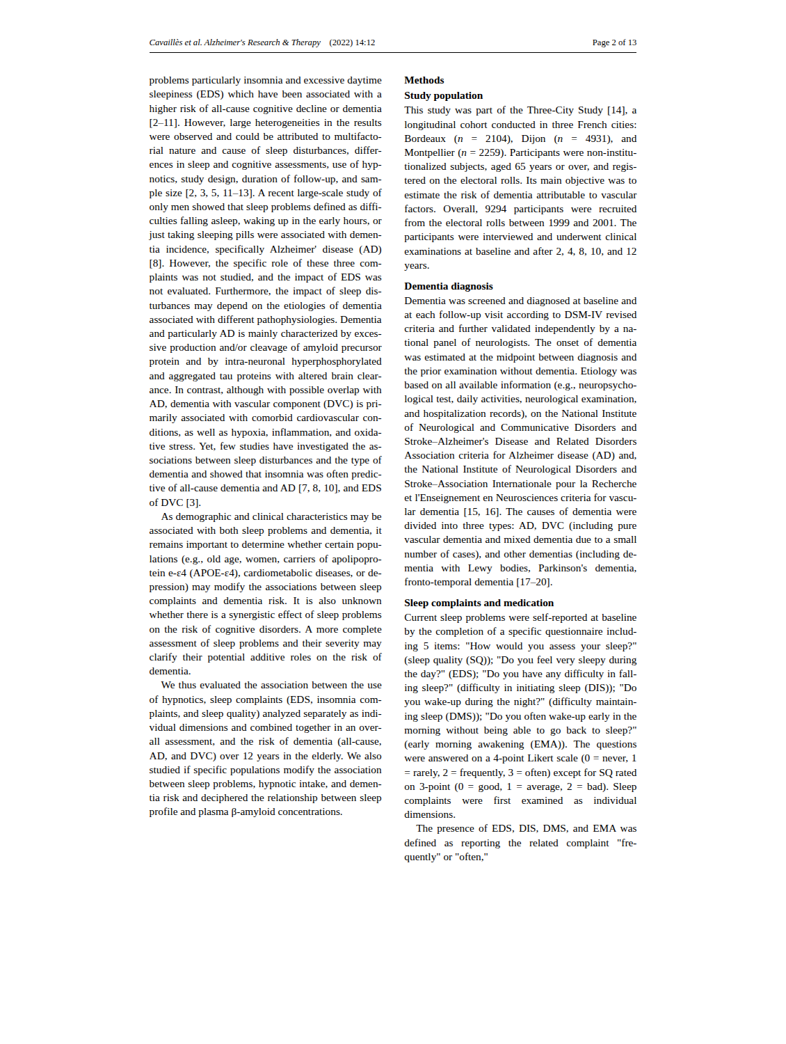Cavaillès et al. Alzheimer's Research & Therapy (2022) 14:12
Page 2 of 13
problems particularly insomnia and excessive daytime sleepiness (EDS) which have been associated with a higher risk of all-cause cognitive decline or dementia [2–11]. However, large heterogeneities in the results were observed and could be attributed to multifactorial nature and cause of sleep disturbances, differences in sleep and cognitive assessments, use of hypnotics, study design, duration of follow-up, and sample size [2, 3, 5, 11–13]. A recent large-scale study of only men showed that sleep problems defined as difficulties falling asleep, waking up in the early hours, or just taking sleeping pills were associated with dementia incidence, specifically Alzheimer' disease (AD) [8]. However, the specific role of these three complaints was not studied, and the impact of EDS was not evaluated. Furthermore, the impact of sleep disturbances may depend on the etiologies of dementia associated with different pathophysiologies. Dementia and particularly AD is mainly characterized by excessive production and/or cleavage of amyloid precursor protein and by intra-neuronal hyperphosphorylated and aggregated tau proteins with altered brain clearance. In contrast, although with possible overlap with AD, dementia with vascular component (DVC) is primarily associated with comorbid cardiovascular conditions, as well as hypoxia, inflammation, and oxidative stress. Yet, few studies have investigated the associations between sleep disturbances and the type of dementia and showed that insomnia was often predictive of all-cause dementia and AD [7, 8, 10], and EDS of DVC [3].
As demographic and clinical characteristics may be associated with both sleep problems and dementia, it remains important to determine whether certain populations (e.g., old age, women, carriers of apolipoprotein e-ε4 (APOE-ε4), cardiometabolic diseases, or depression) may modify the associations between sleep complaints and dementia risk. It is also unknown whether there is a synergistic effect of sleep problems on the risk of cognitive disorders. A more complete assessment of sleep problems and their severity may clarify their potential additive roles on the risk of dementia.
We thus evaluated the association between the use of hypnotics, sleep complaints (EDS, insomnia complaints, and sleep quality) analyzed separately as individual dimensions and combined together in an overall assessment, and the risk of dementia (all-cause, AD, and DVC) over 12 years in the elderly. We also studied if specific populations modify the association between sleep problems, hypnotic intake, and dementia risk and deciphered the relationship between sleep profile and plasma β-amyloid concentrations.
Methods
Study population
This study was part of the Three-City Study [14], a longitudinal cohort conducted in three French cities: Bordeaux (n = 2104), Dijon (n = 4931), and Montpellier (n = 2259). Participants were non-institutionalized subjects, aged 65 years or over, and registered on the electoral rolls. Its main objective was to estimate the risk of dementia attributable to vascular factors. Overall, 9294 participants were recruited from the electoral rolls between 1999 and 2001. The participants were interviewed and underwent clinical examinations at baseline and after 2, 4, 8, 10, and 12 years.
Dementia diagnosis
Dementia was screened and diagnosed at baseline and at each follow-up visit according to DSM-IV revised criteria and further validated independently by a national panel of neurologists. The onset of dementia was estimated at the midpoint between diagnosis and the prior examination without dementia. Etiology was based on all available information (e.g., neuropsychological test, daily activities, neurological examination, and hospitalization records), on the National Institute of Neurological and Communicative Disorders and Stroke–Alzheimer's Disease and Related Disorders Association criteria for Alzheimer disease (AD) and, the National Institute of Neurological Disorders and Stroke–Association Internationale pour la Recherche et l'Enseignement en Neurosciences criteria for vascular dementia [15, 16]. The causes of dementia were divided into three types: AD, DVC (including pure vascular dementia and mixed dementia due to a small number of cases), and other dementias (including dementia with Lewy bodies, Parkinson's dementia, fronto-temporal dementia [17–20].
Sleep complaints and medication
Current sleep problems were self-reported at baseline by the completion of a specific questionnaire including 5 items: "How would you assess your sleep?" (sleep quality (SQ)); "Do you feel very sleepy during the day?" (EDS); "Do you have any difficulty in falling sleep?" (difficulty in initiating sleep (DIS)); "Do you wake-up during the night?" (difficulty maintaining sleep (DMS)); "Do you often wake-up early in the morning without being able to go back to sleep?" (early morning awakening (EMA)). The questions were answered on a 4-point Likert scale (0 = never, 1 = rarely, 2 = frequently, 3 = often) except for SQ rated on 3-point (0 = good, 1 = average, 2 = bad). Sleep complaints were first examined as individual dimensions.
The presence of EDS, DIS, DMS, and EMA was defined as reporting the related complaint "frequently" or "often,"